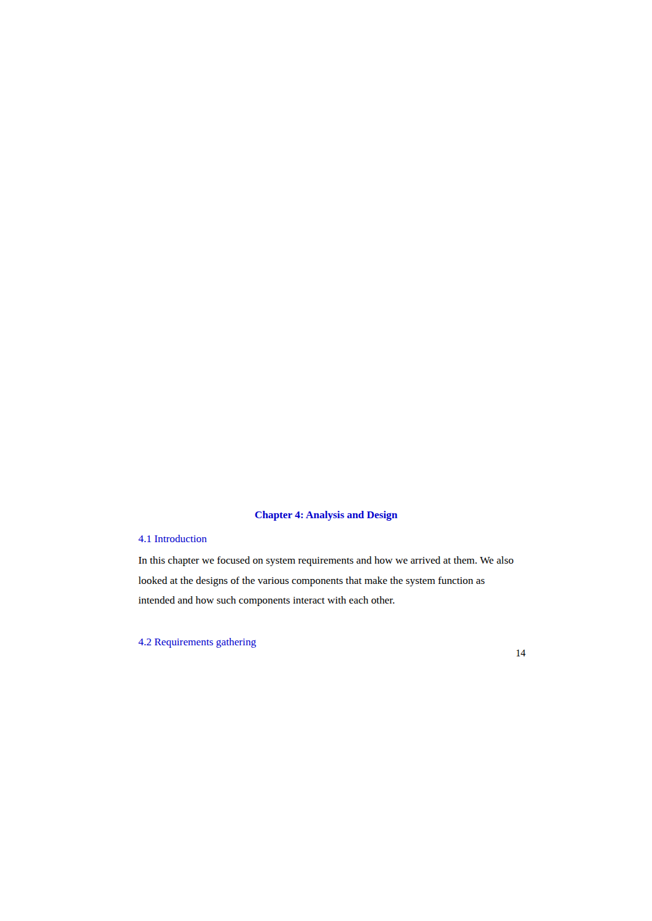Chapter 4: Analysis and Design
4.1 Introduction
In this chapter we focused on system requirements and how we arrived at them. We also looked at the designs of the various components that make the system function as intended and how such components interact with each other.
4.2 Requirements gathering
14